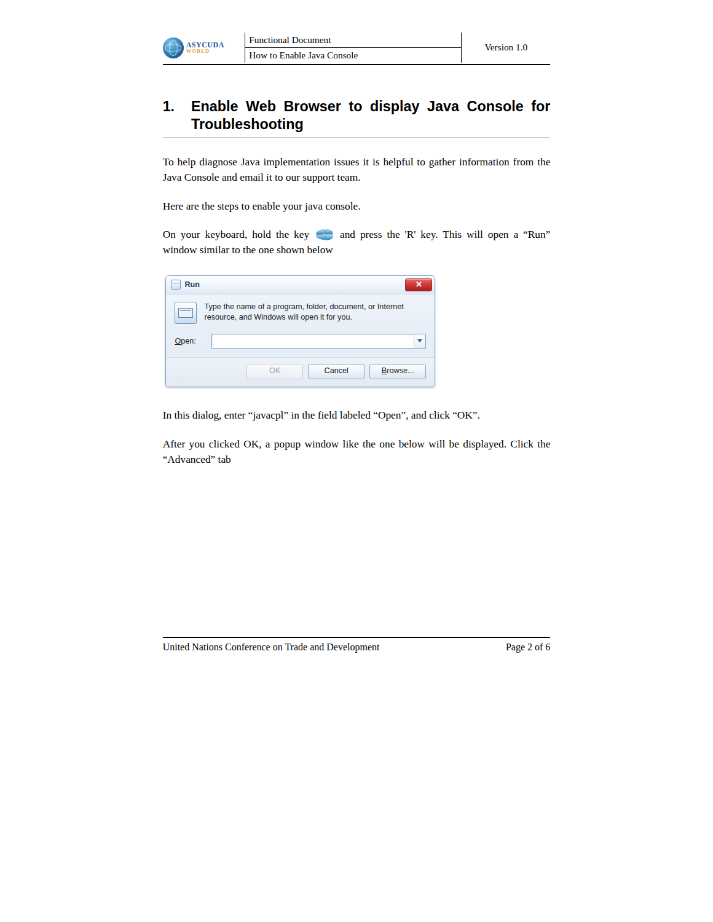ASYCUDA WORLD
Functional Document
How to Enable Java Console
Version 1.0
1. Enable Web Browser to display Java Console for Troubleshooting
To help diagnose Java implementation issues it is helpful to gather information from the Java Console and email it to our support team.
Here are the steps to enable your java console.
On your keyboard, hold the key and press the 'R' key. This will open a “Run” window similar to the one shown below
Run ✕
Type the name of a program, folder, document, or Internet resource, and Windows will open it for you.
Open:
OK Cancel Browse...
In this dialog, enter “javacpl” in the field labeled “Open”, and click “OK”.
After you clicked OK, a popup window like the one below will be displayed. Click the “Advanced” tab
United Nations Conference on Trade and Development
Page 2 of 6